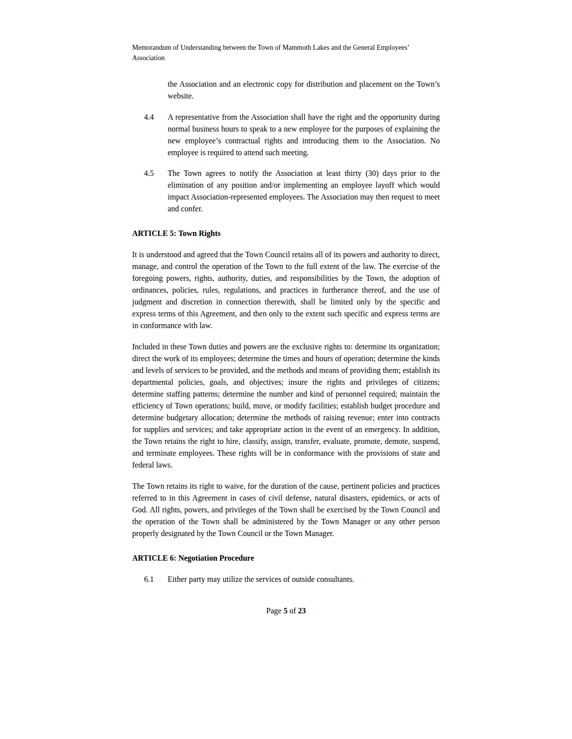Memorandum of Understanding between the Town of Mammoth Lakes and the General Employees’ Association
the Association and an electronic copy for distribution and placement on the Town’s website.
4.4
A representative from the Association shall have the right and the opportunity during normal business hours to speak to a new employee for the purposes of explaining the new employee’s contractual rights and introducing them to the Association. No employee is required to attend such meeting.
4.5
The Town agrees to notify the Association at least thirty (30) days prior to the elimination of any position and/or implementing an employee layoff which would impact Association-represented employees. The Association may then request to meet and confer.
ARTICLE 5: Town Rights
It is understood and agreed that the Town Council retains all of its powers and authority to direct, manage, and control the operation of the Town to the full extent of the law. The exercise of the foregoing powers, rights, authority, duties, and responsibilities by the Town, the adoption of ordinances, policies, rules, regulations, and practices in furtherance thereof, and the use of judgment and discretion in connection therewith, shall be limited only by the specific and express terms of this Agreement, and then only to the extent such specific and express terms are in conformance with law.
Included in these Town duties and powers are the exclusive rights to: determine its organization; direct the work of its employees; determine the times and hours of operation; determine the kinds and levels of services to be provided, and the methods and means of providing them; establish its departmental policies, goals, and objectives; insure the rights and privileges of citizens; determine staffing patterns; determine the number and kind of personnel required; maintain the efficiency of Town operations; build, move, or modify facilities; establish budget procedure and determine budgetary allocation; determine the methods of raising revenue; enter into contracts for supplies and services; and take appropriate action in the event of an emergency. In addition, the Town retains the right to hire, classify, assign, transfer, evaluate, promote, demote, suspend, and terminate employees. These rights will be in conformance with the provisions of state and federal laws.
The Town retains its right to waive, for the duration of the cause, pertinent policies and practices referred to in this Agreement in cases of civil defense, natural disasters, epidemics, or acts of God. All rights, powers, and privileges of the Town shall be exercised by the Town Council and the operation of the Town shall be administered by the Town Manager or any other person properly designated by the Town Council or the Town Manager.
ARTICLE 6: Negotiation Procedure
6.1
Either party may utilize the services of outside consultants.
Page 5 of 23